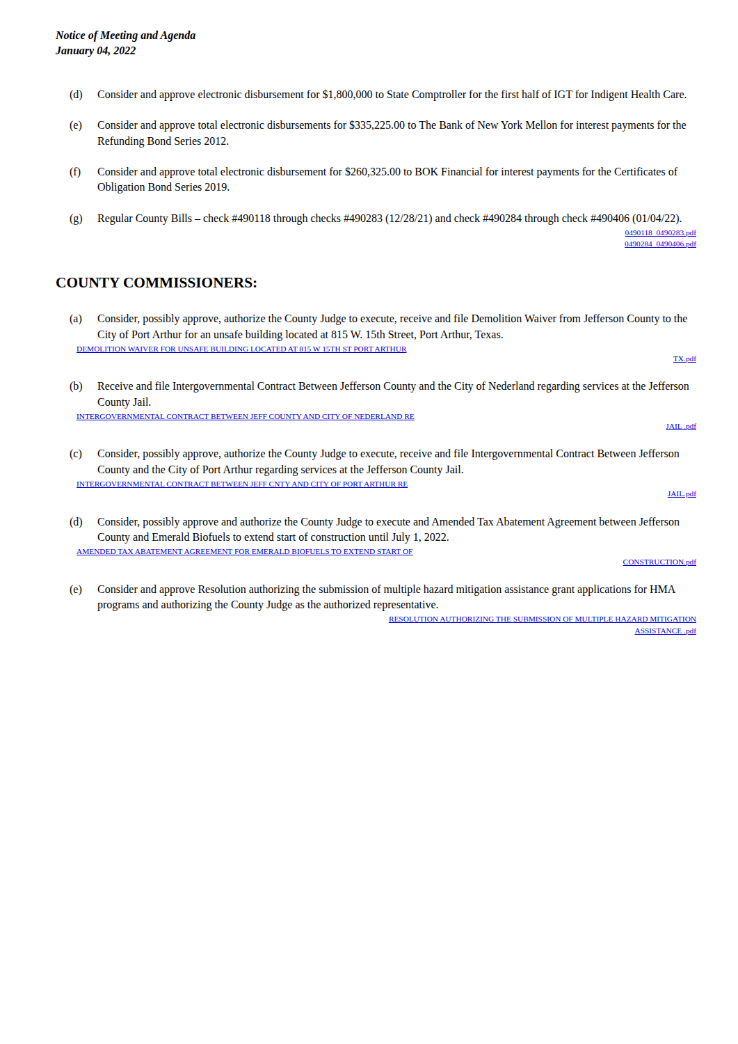Notice of Meeting and Agenda
January 04, 2022
(d) Consider and approve electronic disbursement for $1,800,000 to State Comptroller for the first half of IGT for Indigent Health Care.
(e) Consider and approve total electronic disbursements for $335,225.00 to The Bank of New York Mellon for interest payments for the Refunding Bond Series 2012.
(f) Consider and approve total electronic disbursement for $260,325.00 to BOK Financial for interest payments for the Certificates of Obligation Bond Series 2019.
(g) Regular County Bills – check #490118 through checks #490283 (12/28/21) and check #490284 through check #490406 (01/04/22). 0490118_0490283.pdf 0490284_0490406.pdf
COUNTY COMMISSIONERS:
(a) Consider, possibly approve, authorize the County Judge to execute, receive and file Demolition Waiver from Jefferson County to the City of Port Arthur for an unsafe building located at 815 W. 15th Street, Port Arthur, Texas. DEMOLITION WAIVER FOR UNSAFE BUILDING LOCATED AT 815 W 15TH ST PORT ARTHURTX.pdf
(b) Receive and file Intergovernmental Contract Between Jefferson County and the City of Nederland regarding services at the Jefferson County Jail. INTERGOVERNMENTAL CONTRACT BETWEEN JEFF COUNTY AND CITY OF NEDERLAND REJAIL .pdf
(c) Consider, possibly approve, authorize the County Judge to execute, receive and file Intergovernmental Contract Between Jefferson County and the City of Port Arthur regarding services at the Jefferson County Jail. INTERGOVERNMENTAL CONTRACT BETWEEN JEFF CNTY AND CITY OF PORT ARTHUR REJAIL.pdf
(d) Consider, possibly approve and authorize the County Judge to execute and Amended Tax Abatement Agreement between Jefferson County and Emerald Biofuels to extend start of construction until July 1, 2022. AMENDED TAX ABATEMENT AGREEMENT FOR EMERALD BIOFUELS TO EXTEND START OFCONSTRUCTION.pdf
(e) Consider and approve Resolution authorizing the submission of multiple hazard mitigation assistance grant applications for HMA programs and authorizing the County Judge as the authorized representative. RESOLUTION AUTHORIZING THE SUBMISSION OF MULTIPLE HAZARD MITIGATION ASSISTANCE .pdf